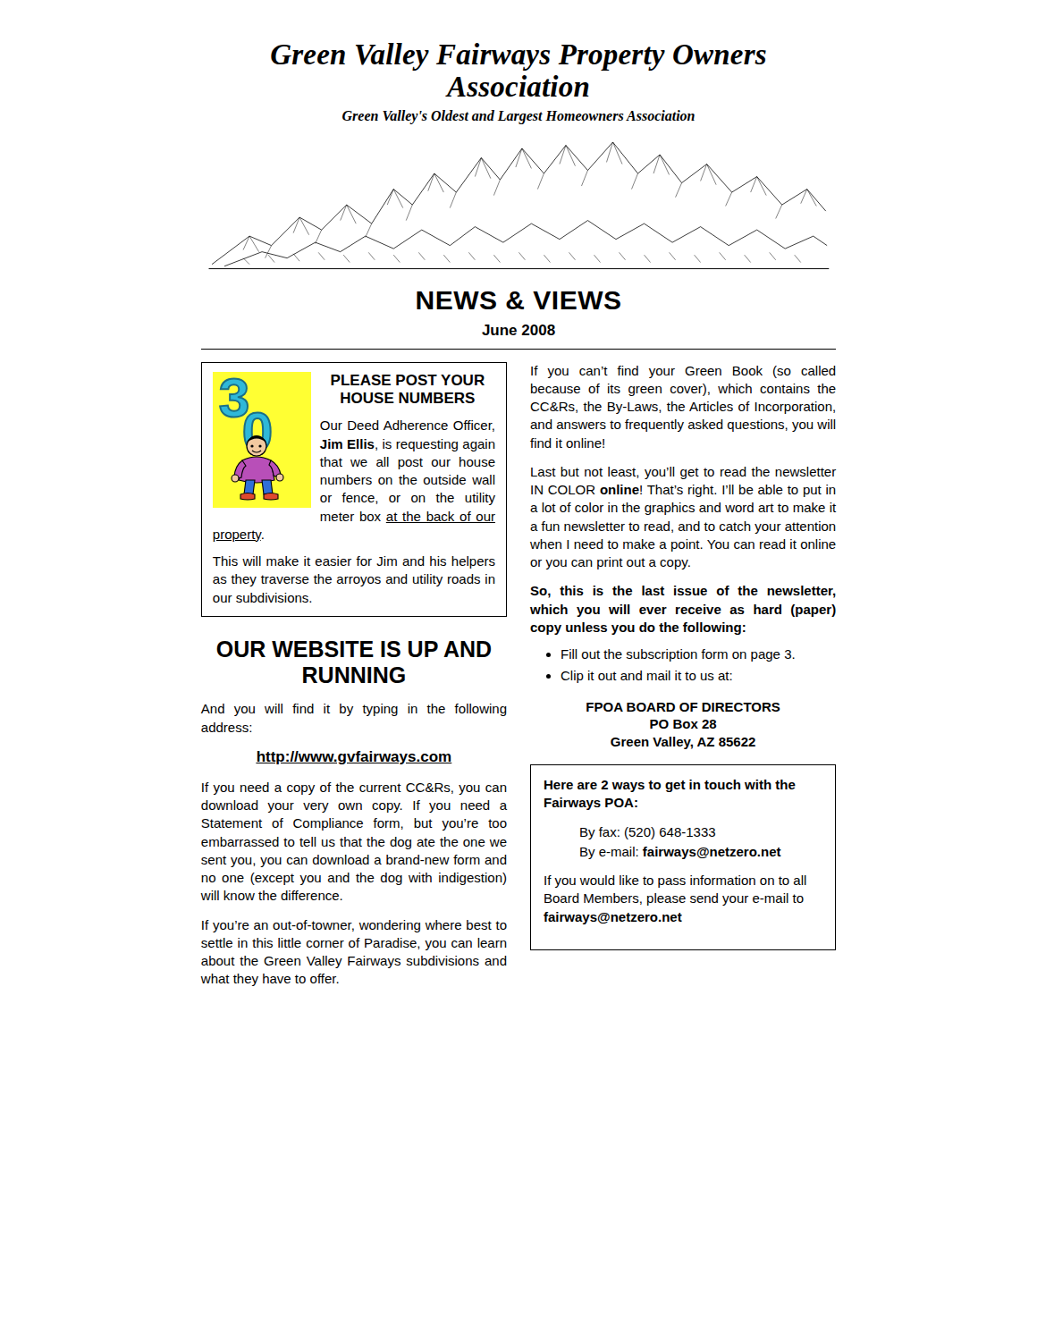Green Valley Fairways Property Owners Association
Green Valley's Oldest and Largest Homeowners Association
NEWS & VIEWS
June 2008
30
PLEASE POST YOUR HOUSE NUMBERS
Our Deed Adherence Officer, Jim Ellis, is requesting again that we all post our house numbers on the outside wall or fence, or on the utility meter box at the back of our property.
This will make it easier for Jim and his helpers as they traverse the arroyos and utility roads in our subdivisions.
OUR WEBSITE IS UP AND RUNNING
And you will find it by typing in the following address:
http://www.gvfairways.com
If you need a copy of the current CC&Rs, you can download your very own copy. If you need a Statement of Compliance form, but you’re too embarrassed to tell us that the dog ate the one we sent you, you can download a brand-new form and no one (except you and the dog with indigestion) will know the difference.
If you’re an out-of-towner, wondering where best to settle in this little corner of Paradise, you can learn about the Green Valley Fairways subdivisions and what they have to offer.
If you can’t find your Green Book (so called because of its green cover), which contains the CC&Rs, the By-Laws, the Articles of Incorporation, and answers to frequently asked questions, you will find it online!
Last but not least, you’ll get to read the newsletter IN COLOR online! That’s right. I’ll be able to put in a lot of color in the graphics and word art to make it a fun newsletter to read, and to catch your attention when I need to make a point. You can read it online or you can print out a copy.
So, this is the last issue of the newsletter, which you will ever receive as hard (paper) copy unless you do the following:
Fill out the subscription form on page 3.
Clip it out and mail it to us at:
FPOA BOARD OF DIRECTORS
PO Box 28
Green Valley, AZ 85622
Here are 2 ways to get in touch with the Fairways POA:
By fax: (520) 648-1333
By e-mail: fairways@netzero.net
If you would like to pass information on to all Board Members, please send your e-mail to fairways@netzero.net